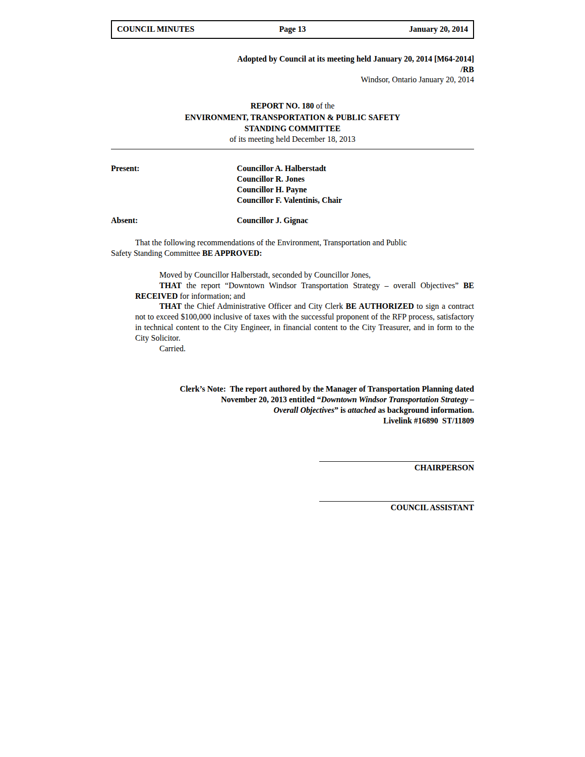COUNCIL MINUTES
Page 13
January 20, 2014
Adopted by Council at its meeting held January 20, 2014 [M64-2014]
/RB
Windsor, Ontario January 20, 2014
REPORT NO. 180 of the
ENVIRONMENT, TRANSPORTATION & PUBLIC SAFETY
STANDING COMMITTEE
of its meeting held December 18, 2013
Present:
Councillor A. Halberstadt
Councillor R. Jones
Councillor H. Payne
Councillor F. Valentinis, Chair
Absent:
Councillor J. Gignac
That the following recommendations of the Environment, Transportation and Public Safety Standing Committee BE APPROVED:
Moved by Councillor Halberstadt, seconded by Councillor Jones,
THAT the report “Downtown Windsor Transportation Strategy – overall Objectives” BE RECEIVED for information; and
THAT the Chief Administrative Officer and City Clerk BE AUTHORIZED to sign a contract not to exceed $100,000 inclusive of taxes with the successful proponent of the RFP process, satisfactory in technical content to the City Engineer, in financial content to the City Treasurer, and in form to the City Solicitor.
Carried.
Clerk’s Note: The report authored by the Manager of Transportation Planning dated
November 20, 2013 entitled “Downtown Windsor Transportation Strategy –
Overall Objectives” is attached as background information.
Livelink #16890 ST/11809
CHAIRPERSON
COUNCIL ASSISTANT